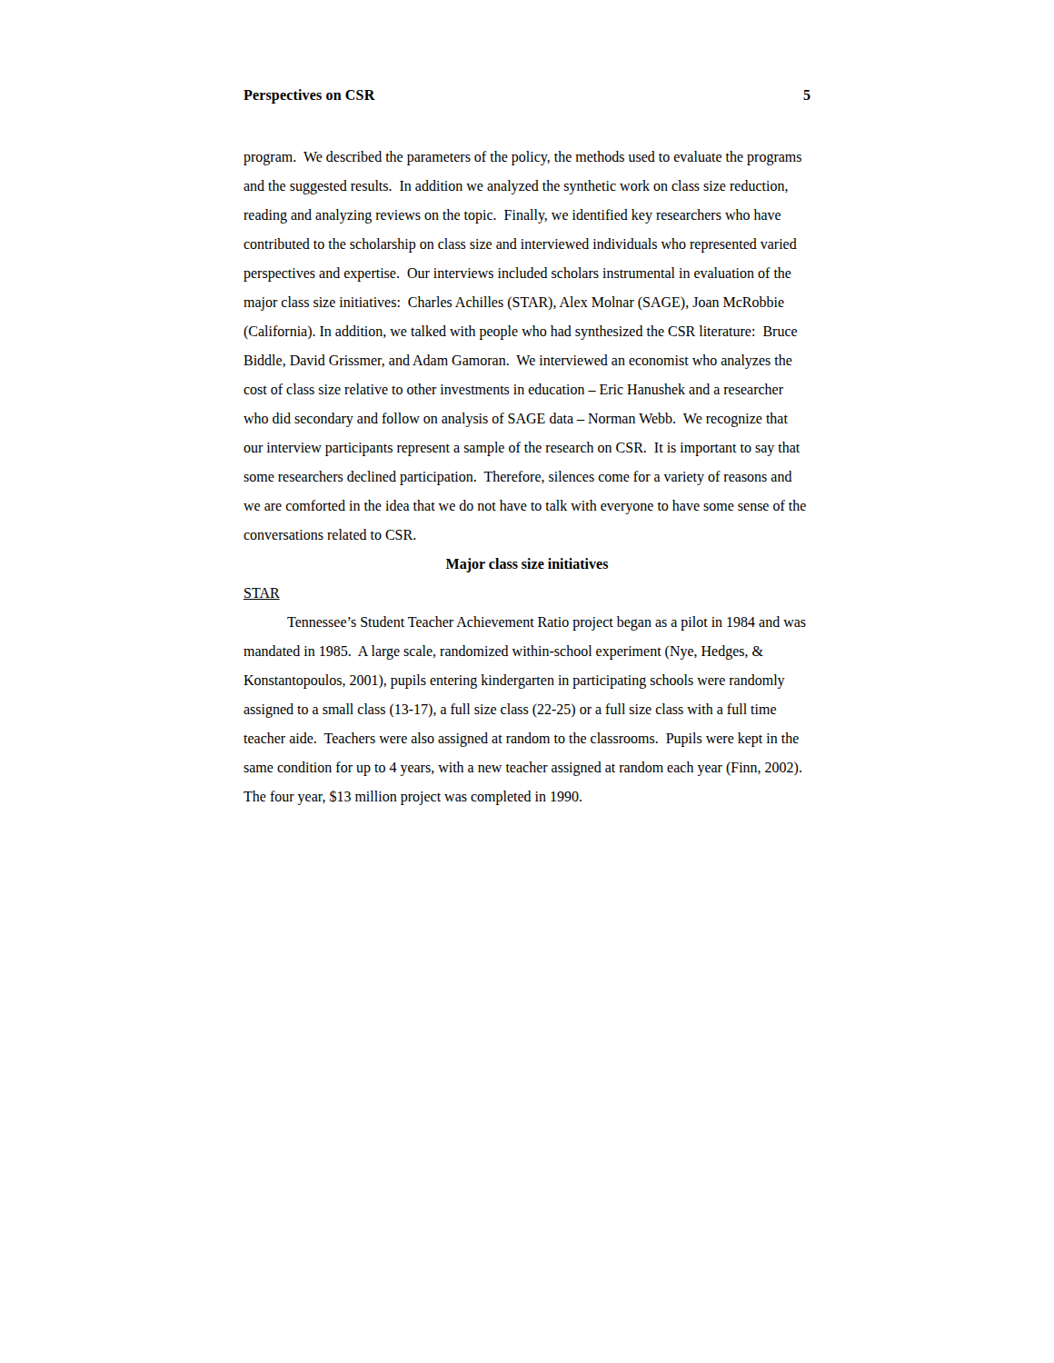Perspectives on CSR 5
program. We described the parameters of the policy, the methods used to evaluate the programs and the suggested results. In addition we analyzed the synthetic work on class size reduction, reading and analyzing reviews on the topic. Finally, we identified key researchers who have contributed to the scholarship on class size and interviewed individuals who represented varied perspectives and expertise. Our interviews included scholars instrumental in evaluation of the major class size initiatives: Charles Achilles (STAR), Alex Molnar (SAGE), Joan McRobbie (California). In addition, we talked with people who had synthesized the CSR literature: Bruce Biddle, David Grissmer, and Adam Gamoran. We interviewed an economist who analyzes the cost of class size relative to other investments in education – Eric Hanushek and a researcher who did secondary and follow on analysis of SAGE data – Norman Webb. We recognize that our interview participants represent a sample of the research on CSR. It is important to say that some researchers declined participation. Therefore, silences come for a variety of reasons and we are comforted in the idea that we do not have to talk with everyone to have some sense of the conversations related to CSR.
Major class size initiatives
STAR
Tennessee’s Student Teacher Achievement Ratio project began as a pilot in 1984 and was mandated in 1985. A large scale, randomized within-school experiment (Nye, Hedges, & Konstantopoulos, 2001), pupils entering kindergarten in participating schools were randomly assigned to a small class (13-17), a full size class (22-25) or a full size class with a full time teacher aide. Teachers were also assigned at random to the classrooms. Pupils were kept in the same condition for up to 4 years, with a new teacher assigned at random each year (Finn, 2002). The four year, $13 million project was completed in 1990.